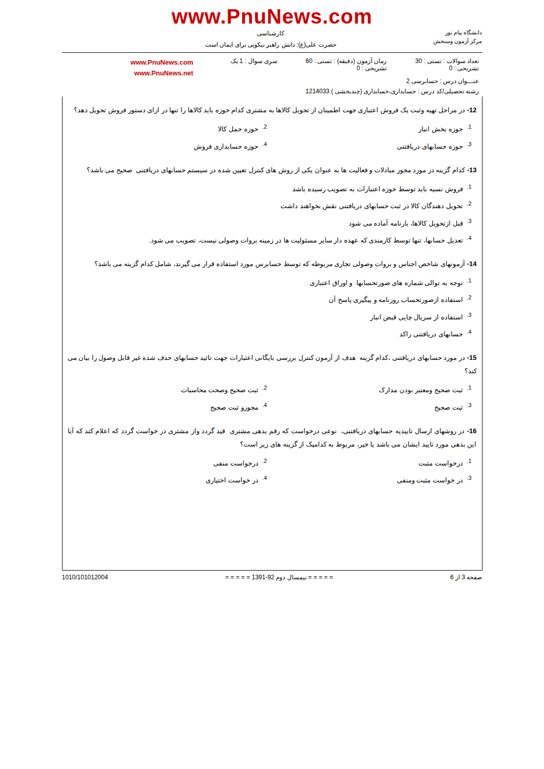www. PnuNews. com
دانشگاه پیام نور
مرکز آزمون وسنجش
کارشناسی
حضرت علی(ع): دانش راهبر نیکویی برای ایمان است
| تعداد سوالات : تستی : 30 تشریحی : 0 | زمان آزمون (دقیقه) : تستی : 60 تشریحی : 0 | سری سوال : 1 یک | www.PnuNews.com www.PnuNews.net |
| عنـــوان درس : حسابرسی 2 |
| رشته تحصیلی/کد درس : حسابداری،حسابداری (چندبخشی ) 1214033 |
12- در مراحل تهیه وثبت یک فروش اعتباری جهت اطمینان از تحویل کالاها به مشتری کدام حوزه باید کالاها را تنها در ازای دستور فروش تحویل دهد؟
1. حوزه بخش انبار
2. حوزه حمل کالا
3. حوزه حسابهای دریافتنی
4. حوزه حسابداری فروش
13- کدام گزینه در مورد مجوز مبادلات و فعالیت ها به عنوان یکی از روش های کنترل تعیین شده در سیستم حسابهای دریافتنی صحیح می باشد؟
1. فروش نسیه باید توسط حوزه اعتبارات به تصویب رسیده باشد
2. تحویل دهندگان کالا در ثبت حسابهای دریافتنی نقش نخواهند داشت
3. قبل ازتحویل کالاها، بارنامه آماده می شود
4. تعدیل حسابها، تنها توسط کارمندی که عهده دار سایر مسئولیت ها در زمینه بروات وصولی نیست، تصویب می شود.
14- آزمونهای شاخص اجناس و بروات وصولی تجاری مربوطه که توسط حسابرس مورد استفاده قرار می گیرند، شامل کدام گزینه می باشد؟
1. توجه به توالی شماره های صورتحسابها و اوراق اعتباری
2. استفاده ازصورتحساب روزنامه و پیگیری پاسخ آن
3. استفاده از سریال چاپی قبض انبار
4. حسابهای دریافتنی راکد
15- در مورد حسابهای دریافتنی ،کدام گزینه هدف از آزمون کنترل بررسی بایگانی اعتبارات جهت تائید حسابهای حذف شده غیر قابل وصول را بیان می کند؟
1. ثبت صحیح ومعتبر بودن مدارک
2. ثبت صحیح وصحت محاسبات
3. ثبت صحیح
4. مجوزو ثبت صحیح
16- در روشهای ارسال تاییدیه حسابهای دریافتنی، نوعی درخواست که رقم بدهی مشتری قید گردد واز مشتری در خواست گردد که اعلام کند که آیا این بدهی مورد تایید ایشان می باشد یا خیر، مربوط به کدامیک از گزینه های زیر است؟
1. درخواست مثبت
2. درخواست منفی
3. در خواست مثبت ومنفی
4. در خواست اختیاری
صفحه 3 از 6
= = = = = نیمسال دوم 92-1391 = = = = =
1010/101012004